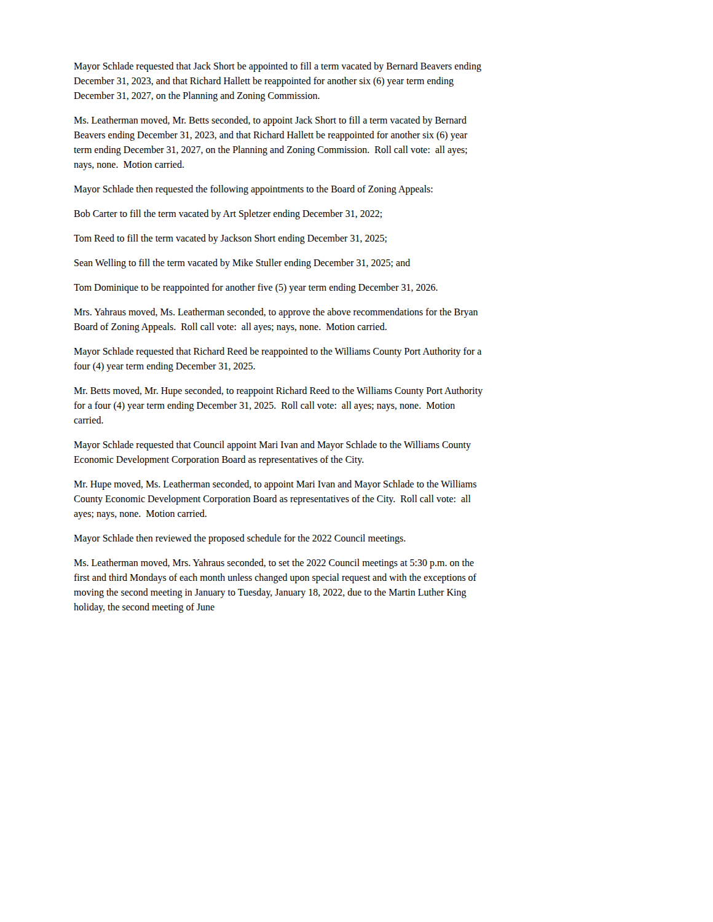Mayor Schlade requested that Jack Short be appointed to fill a term vacated by Bernard Beavers ending December 31, 2023, and that Richard Hallett be reappointed for another six (6) year term ending December 31, 2027, on the Planning and Zoning Commission.
Ms. Leatherman moved, Mr. Betts seconded, to appoint Jack Short to fill a term vacated by Bernard Beavers ending December 31, 2023, and that Richard Hallett be reappointed for another six (6) year term ending December 31, 2027, on the Planning and Zoning Commission. Roll call vote: all ayes; nays, none. Motion carried.
Mayor Schlade then requested the following appointments to the Board of Zoning Appeals:
Bob Carter to fill the term vacated by Art Spletzer ending December 31, 2022;
Tom Reed to fill the term vacated by Jackson Short ending December 31, 2025;
Sean Welling to fill the term vacated by Mike Stuller ending December 31, 2025; and
Tom Dominique to be reappointed for another five (5) year term ending December 31, 2026.
Mrs. Yahraus moved, Ms. Leatherman seconded, to approve the above recommendations for the Bryan Board of Zoning Appeals. Roll call vote: all ayes; nays, none. Motion carried.
Mayor Schlade requested that Richard Reed be reappointed to the Williams County Port Authority for a four (4) year term ending December 31, 2025.
Mr. Betts moved, Mr. Hupe seconded, to reappoint Richard Reed to the Williams County Port Authority for a four (4) year term ending December 31, 2025. Roll call vote: all ayes; nays, none. Motion carried.
Mayor Schlade requested that Council appoint Mari Ivan and Mayor Schlade to the Williams County Economic Development Corporation Board as representatives of the City.
Mr. Hupe moved, Ms. Leatherman seconded, to appoint Mari Ivan and Mayor Schlade to the Williams County Economic Development Corporation Board as representatives of the City. Roll call vote: all ayes; nays, none. Motion carried.
Mayor Schlade then reviewed the proposed schedule for the 2022 Council meetings.
Ms. Leatherman moved, Mrs. Yahraus seconded, to set the 2022 Council meetings at 5:30 p.m. on the first and third Mondays of each month unless changed upon special request and with the exceptions of moving the second meeting in January to Tuesday, January 18, 2022, due to the Martin Luther King holiday, the second meeting of June